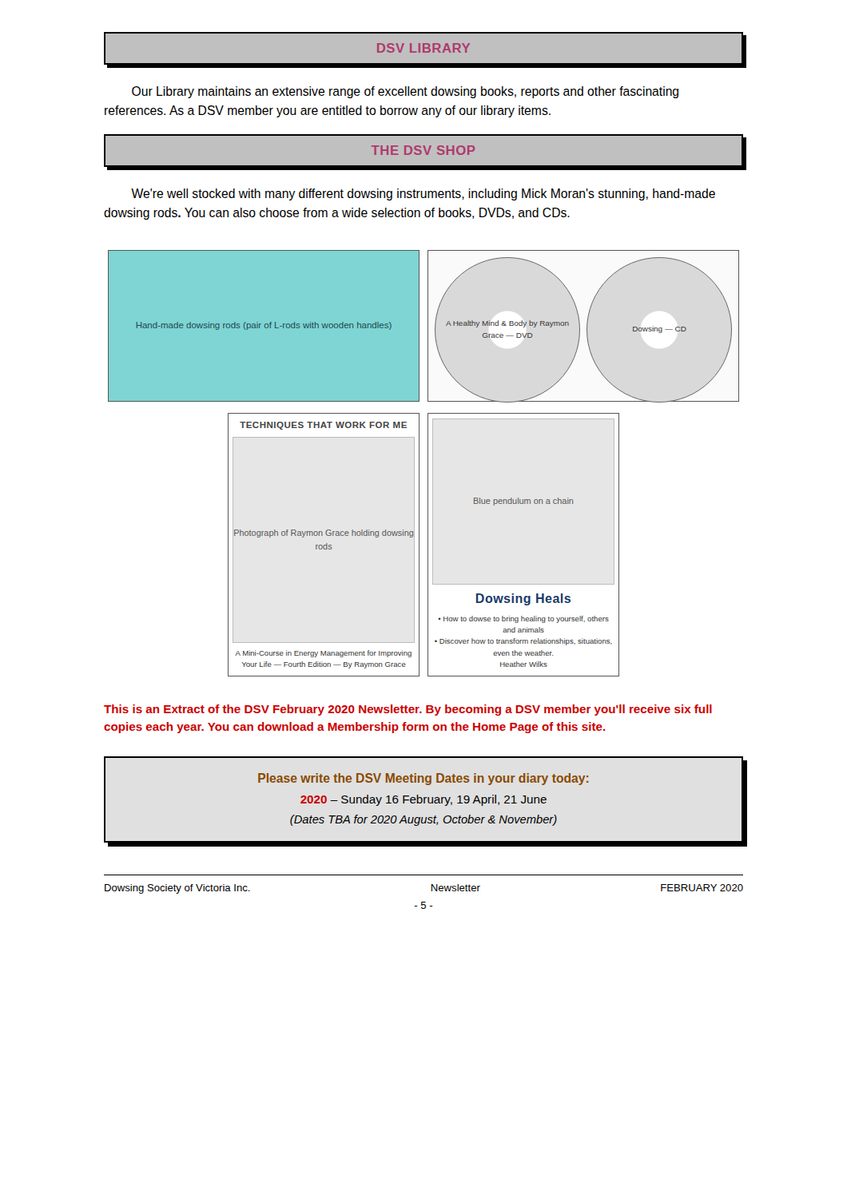DSV LIBRARY
Our Library maintains an extensive range of excellent dowsing books, reports and other fascinating references. As a DSV member you are entitled to borrow any of our library items.
THE DSV SHOP
We're well stocked with many different dowsing instruments, including Mick Moran's stunning, hand-made dowsing rods. You can also choose from a wide selection of books, DVDs, and CDs.
Hand-made dowsing rods (pair of L-rods with wooden handles)
A Healthy Mind & Body by Raymon Grace — DVD
Dowsing — CD
Techniques That Work For Me
Photograph of Raymon Grace holding dowsing rods
A Mini-Course in Energy Management for Improving Your Life — Fourth Edition — By Raymon Grace
Blue pendulum on a chain
Dowsing Heals
• How to dowse to bring healing to yourself, others and animals
• Discover how to transform relationships, situations, even the weather.
Heather Wilks
This is an Extract of the DSV February 2020 Newsletter. By becoming a DSV member you'll receive six full copies each year. You can download a Membership form on the Home Page of this site.
Please write the DSV Meeting Dates in your diary today:
2020 – Sunday 16 February, 19 April, 21 June
(Dates TBA for 2020 August, October & November)
Dowsing Society of Victoria Inc. Newsletter FEBRUARY 2020
- 5 -